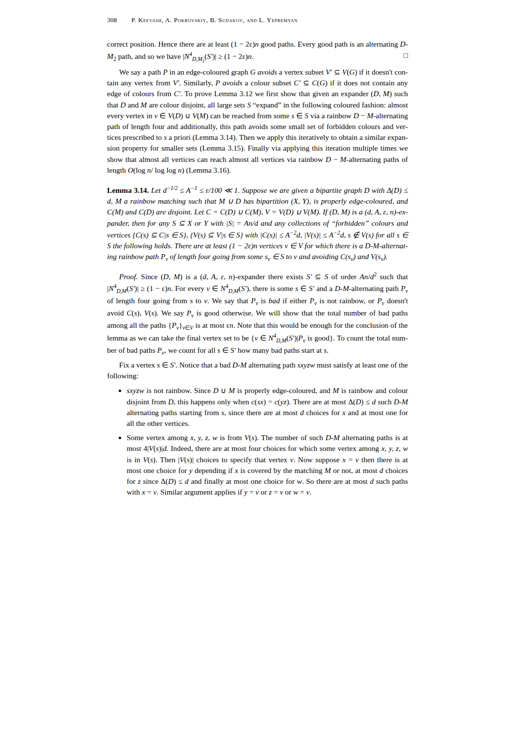308 P. Keevash, A. Pokrovskiy, B. Sudakov, and L. Yepremyan
correct position. Hence there are at least (1 − 2ε)n good paths. Every good path is an alternating D-M2 path, and so we have |N4D,M2(S′)| ≥ (1 − 2ε)n. □
We say a path P in an edge-coloured graph G avoids a vertex subset V′ ⊆ V(G) if it doesn't contain any vertex from V′. Similarly, P avoids a colour subset C′ ⊆ C(G) if it does not contain any edge of colours from C′. To prove Lemma 3.12 we first show that given an expander (D, M) such that D and M are colour disjoint, all large sets S “expand” in the following coloured fashion: almost every vertex in v ∈ V(D) ∪ V(M) can be reached from some s ∈ S via a rainbow D − M-alternating path of length four and additionally, this path avoids some small set of forbidden colours and vertices prescribed to s a priori (Lemma 3.14). Then we apply this iteratively to obtain a similar expansion property for smaller sets (Lemma 3.15). Finally via applying this iteration multiple times we show that almost all vertices can reach almost all vertices via rainbow D − M-alternating paths of length O(log n/ log log n) (Lemma 3.16).
Lemma 3.14. Let d−1/2 ≤ A−1 ≤ ε/100 ≪ 1. Suppose we are given a bipartite graph D with Δ(D) ≤ d, M a rainbow matching such that M ∪ D has bipartition (X, Y), is properly edge-coloured, and C(M) and C(D) are disjoint. Let C = C(D) ∪ C(M), V = V(D) ∪ V(M). If (D, M) is a (d, A, ε, n)-expander, then for any S ⊆ X or Y with |S| = An/d and any collections of “forbidden” colours and vertices {C(s) ⊆ C|s ∈ S}, {V(s) ⊆ V|s ∈ S} with |C(s)| ≤ A−2d, |V(s)| ≤ A−2d, s ∉ V(s) for all s ∈ S the following holds. There are at least (1 − 2ε)n vertices v ∈ V for which there is a D-M-alternating rainbow path Pv of length four going from some sv ∈ S to v and avoiding C(sv) and V(sv).
Proof. Since (D, M) is a (d, A, ε, n)-expander there exists S′ ⊆ S of order An/d2 such that |N4D,M(S′)| ≥ (1 − ε)n. For every v ∈ N4D,M(S′), there is some s ∈ S′ and a D-M-alternating path Pv of length four going from s to v. We say that Pv is bad if either Pv is not rainbow, or Pv doesn't avoid C(s), V(s). We say Pv is good otherwise. We will show that the total number of bad paths among all the paths {Pv}v∈V is at most εn. Note that this would be enough for the conclusion of the lemma as we can take the final vertex set to be {v ∈ N4D,M(S′)|Pv is good}. To count the total number of bad paths Pv, we count for all s ∈ S′ how many bad paths start at s.
Fix a vertex s ∈ S′. Notice that a bad D-M alternating path sxyzw must satisfy at least one of the following:
sxyzw is not rainbow. Since D ∪ M is properly edge-coloured, and M is rainbow and colour disjoint from D, this happens only when c(sx) = c(yz). There are at most Δ(D) ≤ d such D-M alternating paths starting from s, since there are at most d choices for x and at most one for all the other vertices.
Some vertex among x, y, z, w is from V(s). The number of such D-M alternating paths is at most 4|V(s)|d. Indeed, there are at most four choices for which some vertex among x, y, z, w is in V(s). Then |V(s)| choices to specify that vertex v. Now suppose x = v then there is at most one choice for y depending if x is covered by the matching M or not, at most d choices for z since Δ(D) ≤ d and finally at most one choice for w. So there are at most d such paths with x = v. Similar argument applies if y = v or z = v or w = v.